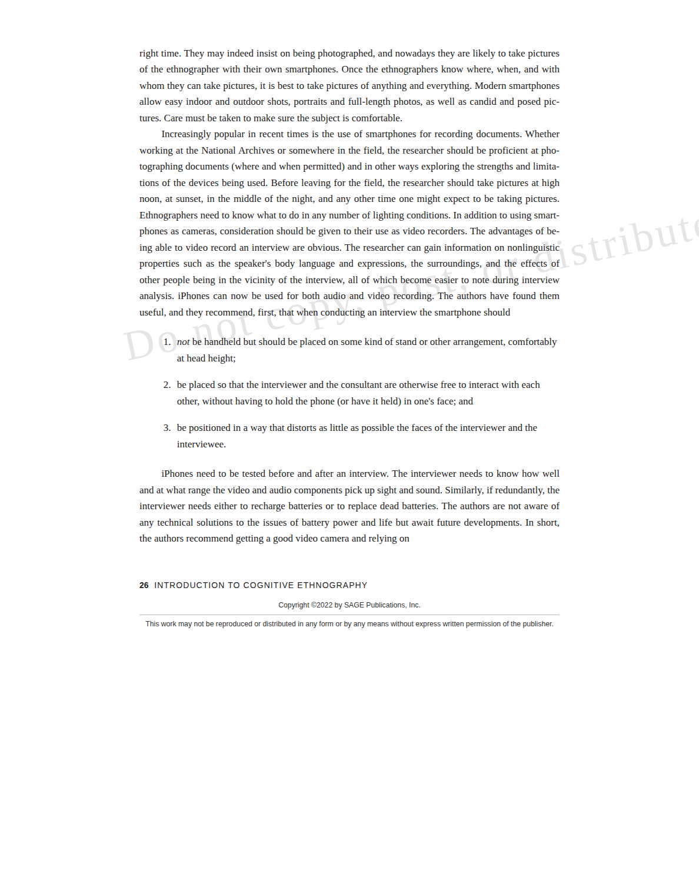Do not copy, post, or distribute
right time. They may indeed insist on being photographed, and nowadays they are likely to take pictures of the ethnographer with their own smartphones. Once the ethnographers know where, when, and with whom they can take pictures, it is best to take pictures of anything and everything. Modern smartphones allow easy indoor and outdoor shots, portraits and full-length photos, as well as candid and posed pictures. Care must be taken to make sure the subject is comfortable.
Increasingly popular in recent times is the use of smartphones for recording documents. Whether working at the National Archives or somewhere in the field, the researcher should be proficient at photographing documents (where and when permitted) and in other ways exploring the strengths and limitations of the devices being used. Before leaving for the field, the researcher should take pictures at high noon, at sunset, in the middle of the night, and any other time one might expect to be taking pictures. Ethnographers need to know what to do in any number of lighting conditions. In addition to using smartphones as cameras, consideration should be given to their use as video recorders. The advantages of being able to video record an interview are obvious. The researcher can gain information on nonlinguistic properties such as the speaker's body language and expressions, the surroundings, and the effects of other people being in the vicinity of the interview, all of which become easier to note during interview analysis. iPhones can now be used for both audio and video recording. The authors have found them useful, and they recommend, first, that when conducting an interview the smartphone should
not be handheld but should be placed on some kind of stand or other arrangement, comfortably at head height;
be placed so that the interviewer and the consultant are otherwise free to interact with each other, without having to hold the phone (or have it held) in one's face; and
be positioned in a way that distorts as little as possible the faces of the interviewer and the interviewee.
iPhones need to be tested before and after an interview. The interviewer needs to know how well and at what range the video and audio components pick up sight and sound. Similarly, if redundantly, the interviewer needs either to recharge batteries or to replace dead batteries. The authors are not aware of any technical solutions to the issues of battery power and life but await future developments. In short, the authors recommend getting a good video camera and relying on
26 Introduction to Cognitive Ethnography
Copyright ©2022 by SAGE Publications, Inc. This work may not be reproduced or distributed in any form or by any means without express written permission of the publisher.